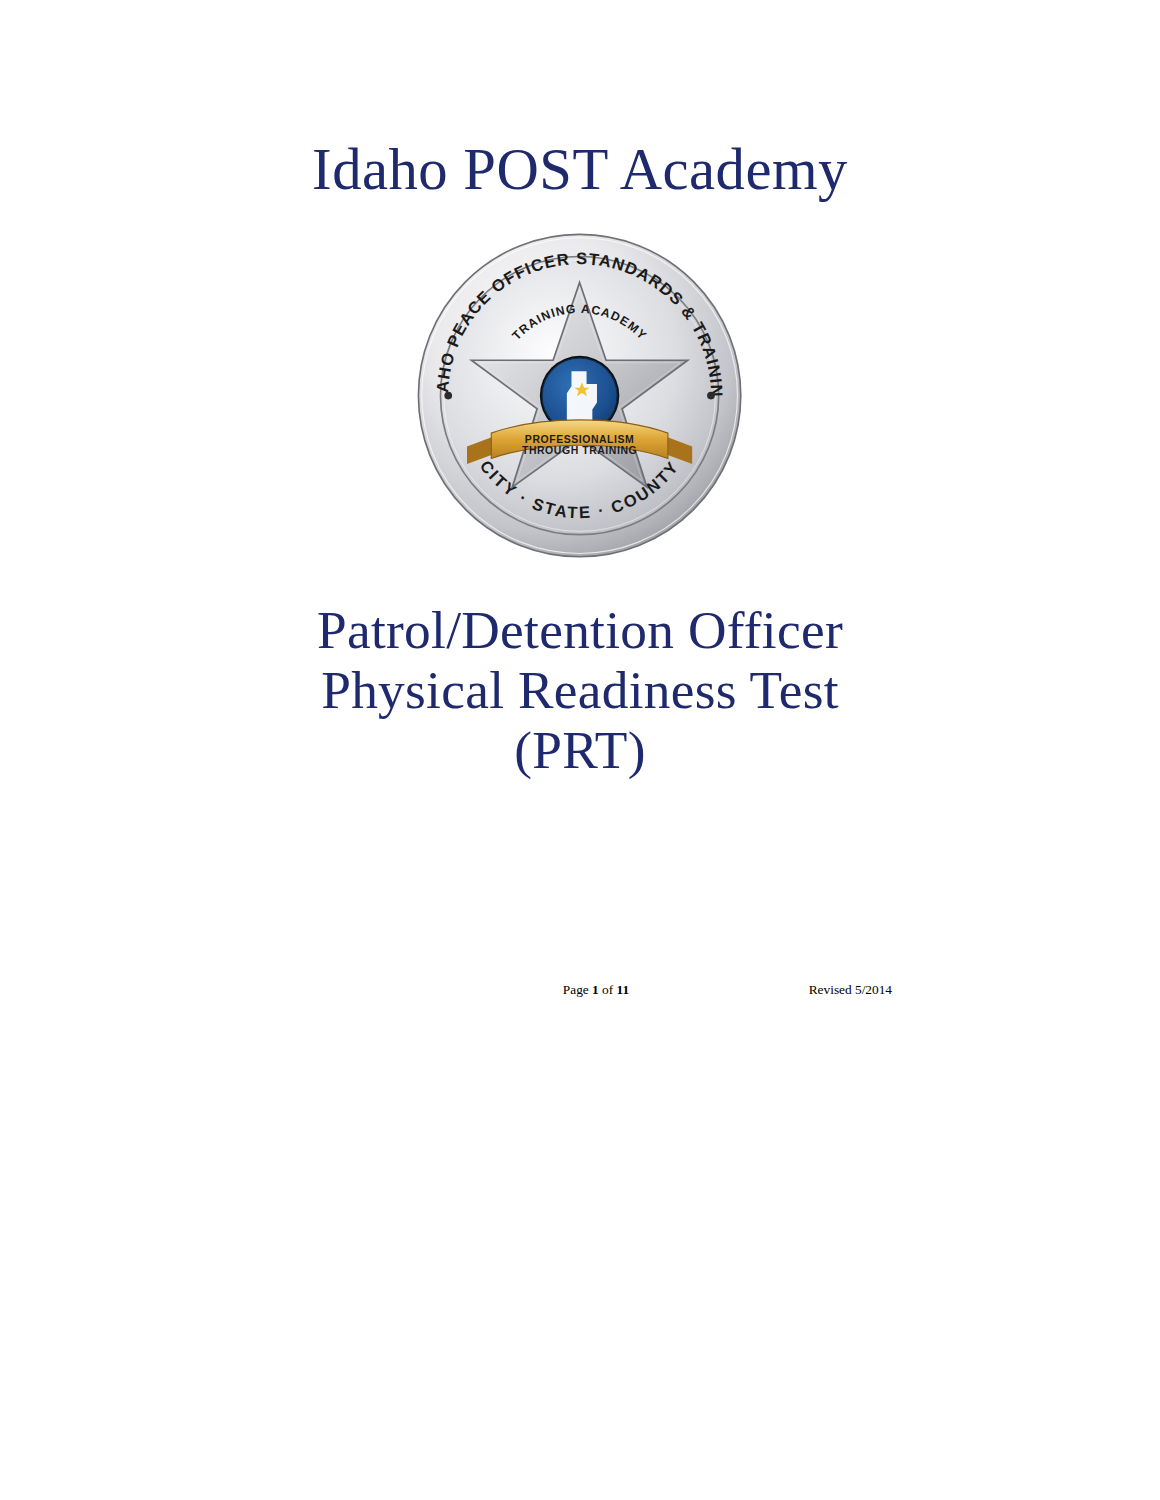Idaho POST Academy
IDAHO PEACE OFFICER STANDARDS & TRAINING CITY · STATE · COUNTY TRAINING ACADEMY PROFESSIONALISM THROUGH TRAINING
Patrol/Detention Officer
Physical Readiness Test
(PRT)
Page 1 of 11
Revised 5/2014